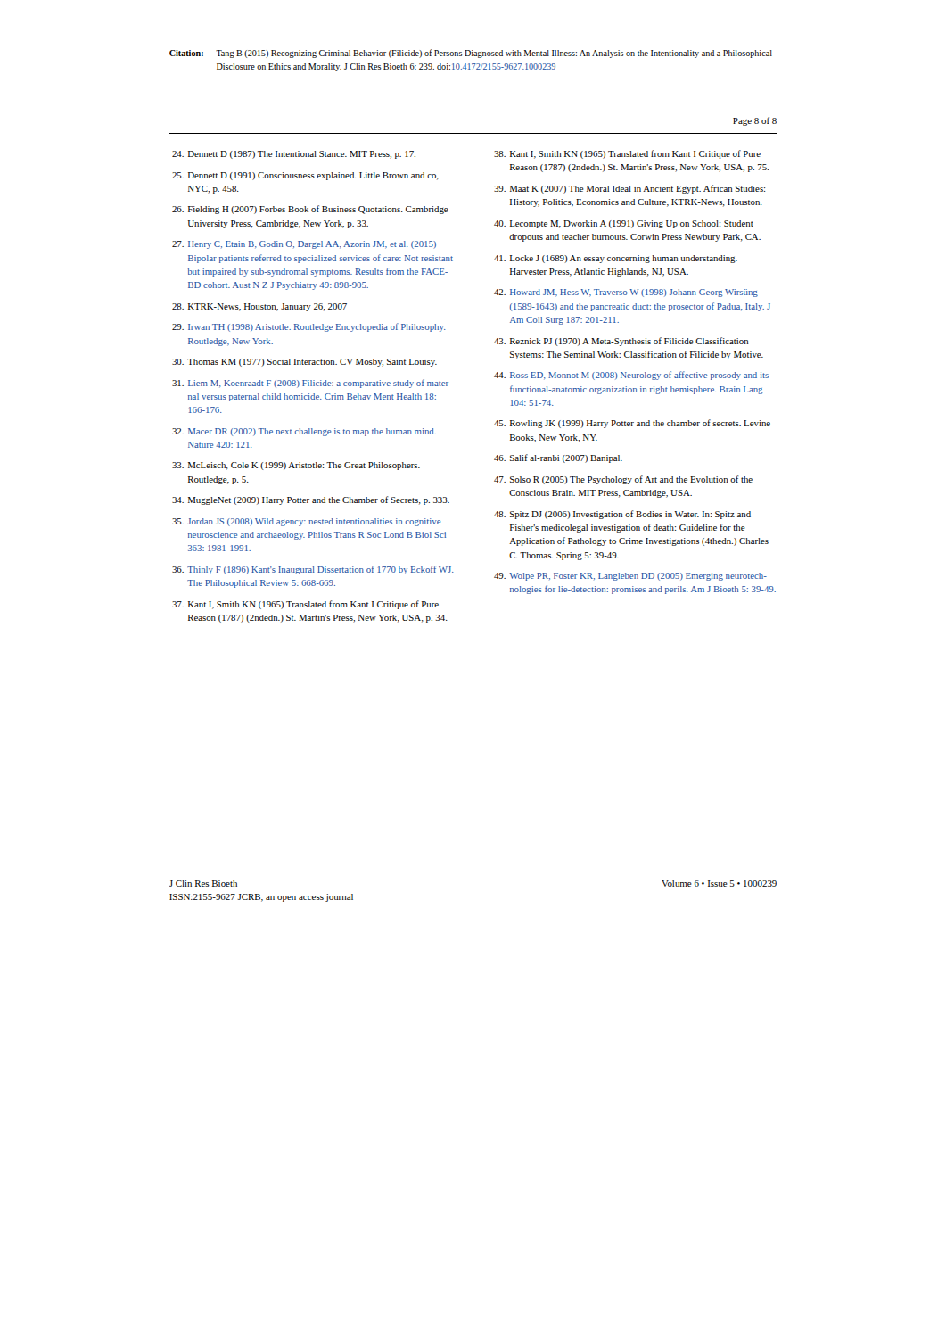Citation:
Tang B (2015) Recognizing Criminal Behavior (Filicide) of Persons Diagnosed with Mental Illness: An Analysis on the Intentionality and a Philosophical Disclosure on Ethics and Morality. J Clin Res Bioeth 6: 239. doi:10.4172/2155-9627.1000239
Page 8 of 8
24. Dennett D (1987) The Intentional Stance. MIT Press, p. 17.
25. Dennett D (1991) Consciousness explained. Little Brown and co, NYC, p. 458.
26. Fielding H (2007) Forbes Book of Business Quotations. Cambridge University Press, Cambridge, New York, p. 33.
27. Henry C, Etain B, Godin O, Dargel AA, Azorin JM, et al. (2015) Bipolar patients referred to specialized services of care: Not resistant but impaired by sub-syndromal symptoms. Results from the FACE-BD cohort. Aust N Z J Psychiatry 49: 898-905.
28. KTRK-News, Houston, January 26, 2007
29. Irwan TH (1998) Aristotle. Routledge Encyclopedia of Philosophy. Routledge, New York.
30. Thomas KM (1977) Social Interaction. CV Mosby, Saint Louisy.
31. Liem M, Koenraadt F (2008) Filicide: a comparative study of maternal versus paternal child homicide. Crim Behav Ment Health 18: 166-176.
32. Macer DR (2002) The next challenge is to map the human mind. Nature 420: 121.
33. McLeisch, Cole K (1999) Aristotle: The Great Philosophers. Routledge, p. 5.
34. MuggleNet (2009) Harry Potter and the Chamber of Secrets, p. 333.
35. Jordan JS (2008) Wild agency: nested intentionalities in cognitive neuroscience and archaeology. Philos Trans R Soc Lond B Biol Sci 363: 1981-1991.
36. Thinly F (1896) Kant's Inaugural Dissertation of 1770 by Eckoff WJ. The Philosophical Review 5: 668-669.
37. Kant I, Smith KN (1965) Translated from Kant I Critique of Pure Reason (1787) (2ndedn.) St. Martin's Press, New York, USA, p. 34.
38. Kant I, Smith KN (1965) Translated from Kant I Critique of Pure Reason (1787) (2ndedn.) St. Martin's Press, New York, USA, p. 75.
39. Maat K (2007) The Moral Ideal in Ancient Egypt. African Studies: History, Politics, Economics and Culture, KTRK-News, Houston.
40. Lecompte M, Dworkin A (1991) Giving Up on School: Student dropouts and teacher burnouts. Corwin Press Newbury Park, CA.
41. Locke J (1689) An essay concerning human understanding. Harvester Press, Atlantic Highlands, NJ, USA.
42. Howard JM, Hess W, Traverso W (1998) Johann Georg Wirsüng (1589-1643) and the pancreatic duct: the prosector of Padua, Italy. J Am Coll Surg 187: 201-211.
43. Reznick PJ (1970) A Meta-Synthesis of Filicide Classification Systems: The Seminal Work: Classification of Filicide by Motive.
44. Ross ED, Monnot M (2008) Neurology of affective prosody and its functional-anatomic organization in right hemisphere. Brain Lang 104: 51-74.
45. Rowling JK (1999) Harry Potter and the chamber of secrets. Levine Books, New York, NY.
46. Salif al-ranbi (2007) Banipal.
47. Solso R (2005) The Psychology of Art and the Evolution of the Conscious Brain. MIT Press, Cambridge, USA.
48. Spitz DJ (2006) Investigation of Bodies in Water. In: Spitz and Fisher's medicolegal investigation of death: Guideline for the Application of Pathology to Crime Investigations (4thedn.) Charles C. Thomas. Spring 5: 39-49.
49. Wolpe PR, Foster KR, Langleben DD (2005) Emerging neurotechnologies for lie-detection: promises and perils. Am J Bioeth 5: 39-49.
J Clin Res Bioeth
ISSN:2155-9627 JCRB, an open access journal
Volume 6 • Issue 5 • 1000239